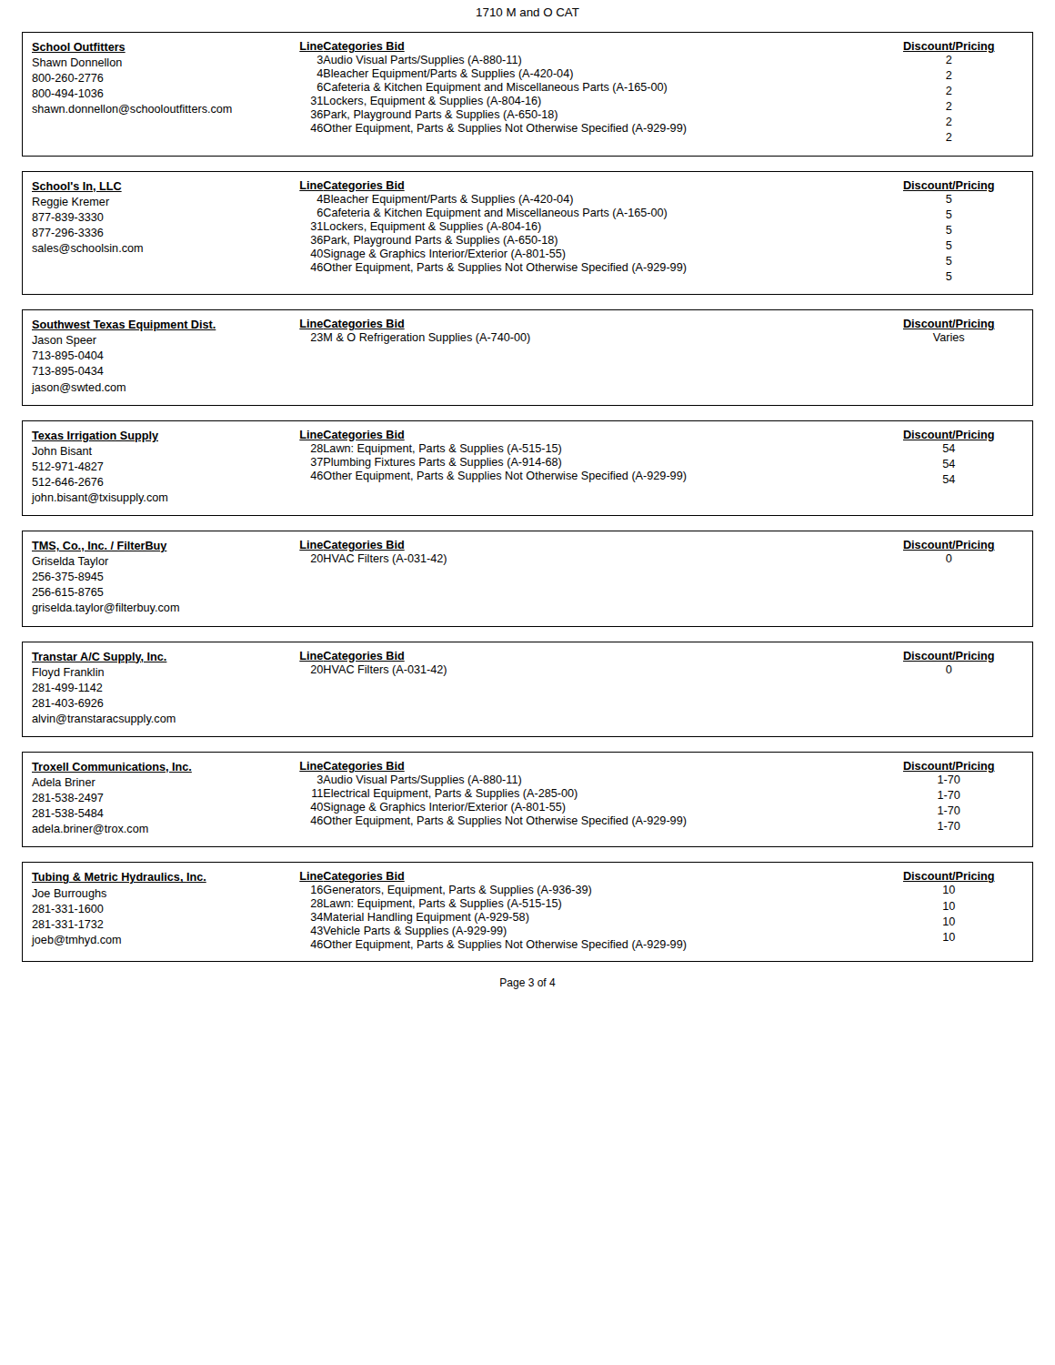1710 M and O CAT
| School Outfitters Shawn Donnellon 800-260-2776 800-494-1036 shawn.donnellon@schooloutfitters.com | / Line / Categories Bid / / 3 / Audio Visual Parts/Supplies (A-880-11) / / 4 / Bleacher Equipment/Parts & Supplies (A-420-04) / / 6 / Cafeteria & Kitchen Equipment and Miscellaneous Parts (A-165-00) / / 31 / Lockers, Equipment & Supplies (A-804-16) / / 36 / Park, Playground Parts & Supplies (A-650-18) / / 46 / Other Equipment, Parts & Supplies Not Otherwise Specified (A-929-99) / | Discount/Pricing 2 2 2 2 2 2 |
| School's In, LLC Reggie Kremer 877-839-3330 877-296-3336 sales@schoolsin.com | / Line / Categories Bid / / 4 / Bleacher Equipment/Parts & Supplies (A-420-04) / / 6 / Cafeteria & Kitchen Equipment and Miscellaneous Parts (A-165-00) / / 31 / Lockers, Equipment & Supplies (A-804-16) / / 36 / Park, Playground Parts & Supplies (A-650-18) / / 40 / Signage & Graphics Interior/Exterior (A-801-55) / / 46 / Other Equipment, Parts & Supplies Not Otherwise Specified (A-929-99) / | Discount/Pricing 5 5 5 5 5 5 |
| Southwest Texas Equipment Dist. Jason Speer 713-895-0404 713-895-0434 jason@swted.com | / Line / Categories Bid / / 23 / M & O Refrigeration Supplies (A-740-00) / | Discount/Pricing Varies |
| Texas Irrigation Supply John Bisant 512-971-4827 512-646-2676 john.bisant@txisupply.com | / Line / Categories Bid / / 28 / Lawn: Equipment, Parts & Supplies (A-515-15) / / 37 / Plumbing Fixtures Parts & Supplies (A-914-68) / / 46 / Other Equipment, Parts & Supplies Not Otherwise Specified (A-929-99) / | Discount/Pricing 54 54 54 |
| TMS, Co., Inc. / FilterBuy Griselda Taylor 256-375-8945 256-615-8765 griselda.taylor@filterbuy.com | / Line / Categories Bid / / 20 / HVAC Filters (A-031-42) / | Discount/Pricing 0 |
| Transtar A/C Supply, Inc. Floyd Franklin 281-499-1142 281-403-6926 alvin@transtaracsupply.com | / Line / Categories Bid / / 20 / HVAC Filters (A-031-42) / | Discount/Pricing 0 |
| Troxell Communications, Inc. Adela Briner 281-538-2497 281-538-5484 adela.briner@trox.com | / Line / Categories Bid / / 3 / Audio Visual Parts/Supplies (A-880-11) / / 11 / Electrical Equipment, Parts & Supplies (A-285-00) / / 40 / Signage & Graphics Interior/Exterior (A-801-55) / / 46 / Other Equipment, Parts & Supplies Not Otherwise Specified (A-929-99) / | Discount/Pricing 1-70 1-70 1-70 1-70 |
| Tubing & Metric Hydraulics, Inc. Joe Burroughs 281-331-1600 281-331-1732 joeb@tmhyd.com | / Line / Categories Bid / / 16 / Generators, Equipment, Parts & Supplies (A-936-39) / / 28 / Lawn: Equipment, Parts & Supplies (A-515-15) / / 34 / Material Handling Equipment (A-929-58) / / 43 / Vehicle Parts & Supplies (A-929-99) / / 46 / Other Equipment, Parts & Supplies Not Otherwise Specified (A-929-99) / | Discount/Pricing 10 10 10 10 |
Page 3 of 4